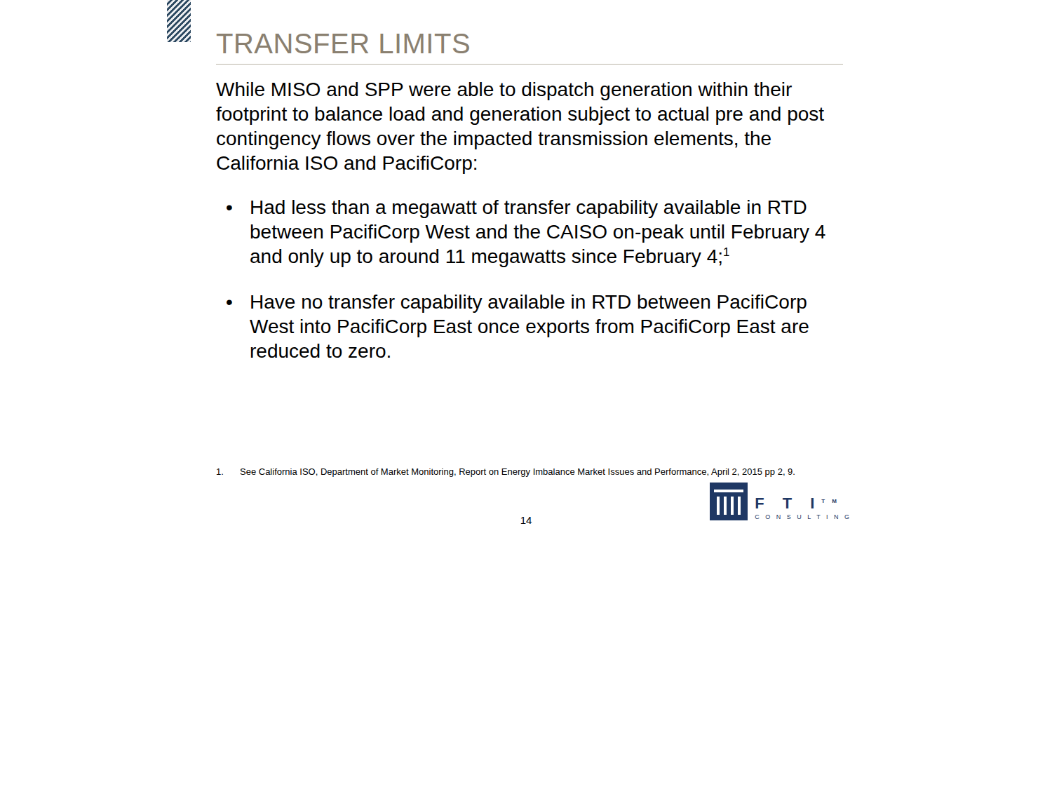TRANSFER LIMITS
While MISO and SPP were able to dispatch generation within their footprint to balance load and generation subject to actual pre and post contingency flows over the impacted transmission elements, the California ISO and PacifiCorp:
Had less than a megawatt of transfer capability available in RTD between PacifiCorp West and the CAISO on-peak until February 4 and only up to around 11 megawatts since February 4;1
Have no transfer capability available in RTD between PacifiCorp West into PacifiCorp East once exports from PacifiCorp East are reduced to zero.
1.
See California ISO, Department of Market Monitoring, Report on Energy Imbalance Market Issues and Performance, April 2, 2015 pp 2, 9.
14
F T ITM
C O N S U L T I N G